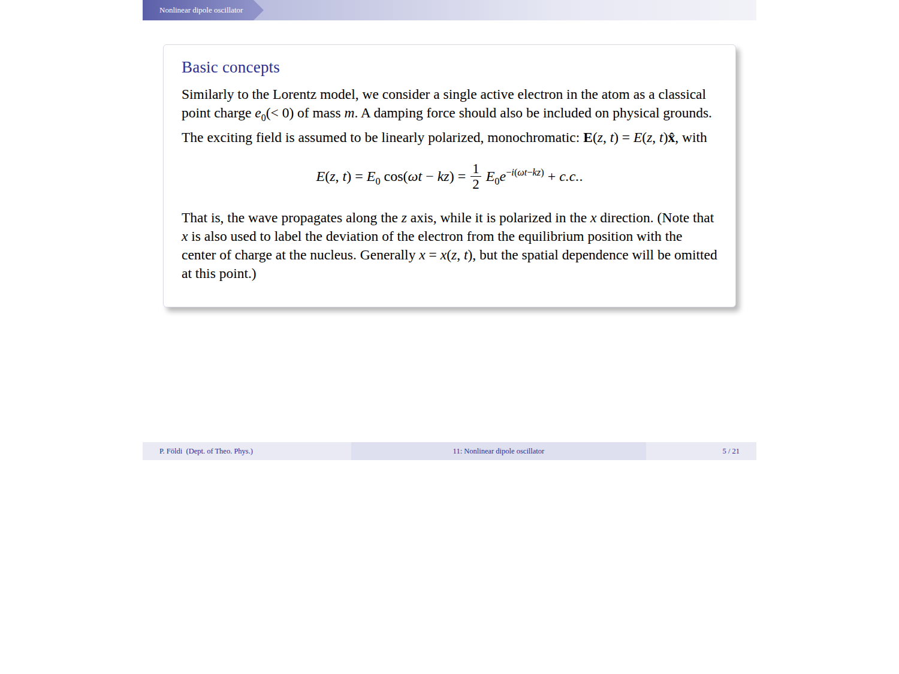Nonlinear dipole oscillator
Basic concepts
Similarly to the Lorentz model, we consider a single active electron in the atom as a classical point charge e0(< 0) of mass m. A damping force should also be included on physical grounds.
The exciting field is assumed to be linearly polarized, monochromatic: E(z, t) = E(z, t)x̂, with
E(z, t) = E0 cos(ωt − kz) = 12 E0e−i(ωt−kz) + c.c..
That is, the wave propagates along the z axis, while it is polarized in the x direction. (Note that x is also used to label the deviation of the electron from the equilibrium position with the center of charge at the nucleus. Generally x = x(z, t), but the spatial dependence will be omitted at this point.)
P. Földi (Dept. of Theo. Phys.)
11: Nonlinear dipole oscillator
5 / 21